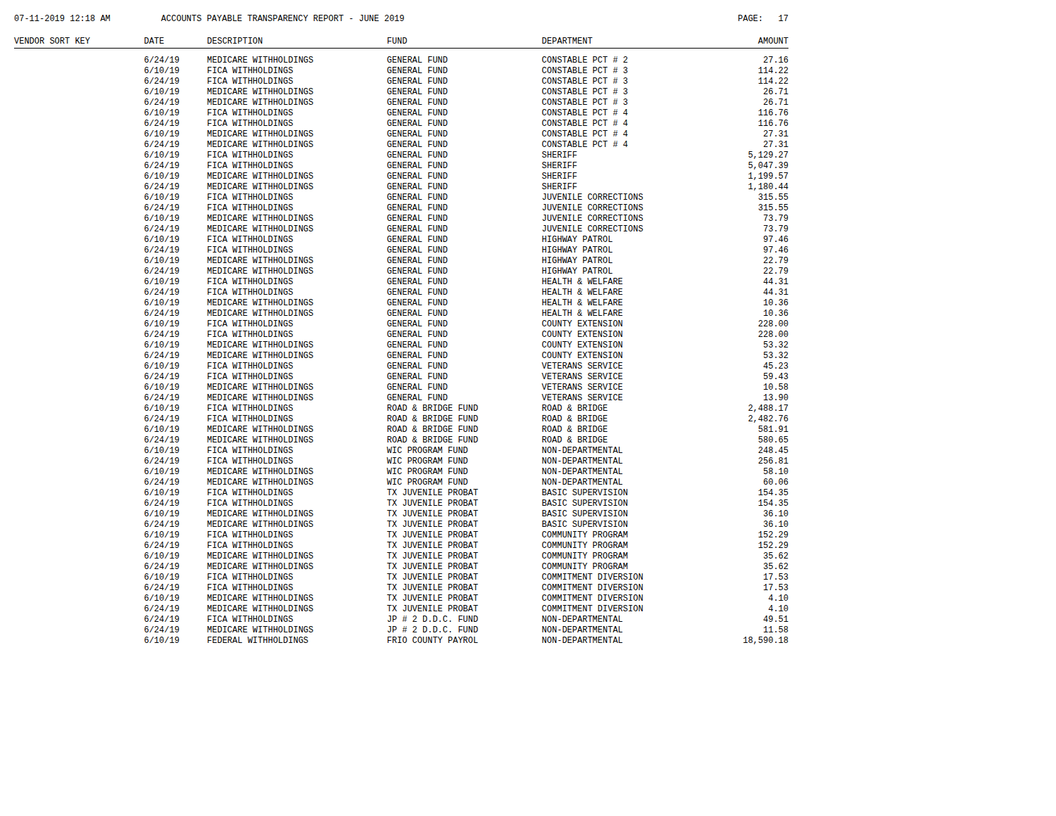07-11-2019 12:18 AM ACCOUNTS PAYABLE TRANSPARENCY REPORT - JUNE 2019 PAGE: 17
| VENDOR SORT KEY | DATE | DESCRIPTION | FUND | DEPARTMENT | AMOUNT |
| --- | --- | --- | --- | --- | --- |
| | 6/24/19 | MEDICARE WITHHOLDINGS | GENERAL FUND | CONSTABLE PCT # 2 | 27.16 |
| | 6/10/19 | FICA WITHHOLDINGS | GENERAL FUND | CONSTABLE PCT # 3 | 114.22 |
| | 6/24/19 | FICA WITHHOLDINGS | GENERAL FUND | CONSTABLE PCT # 3 | 114.22 |
| | 6/10/19 | MEDICARE WITHHOLDINGS | GENERAL FUND | CONSTABLE PCT # 3 | 26.71 |
| | 6/24/19 | MEDICARE WITHHOLDINGS | GENERAL FUND | CONSTABLE PCT # 3 | 26.71 |
| | 6/10/19 | FICA WITHHOLDINGS | GENERAL FUND | CONSTABLE PCT # 4 | 116.76 |
| | 6/24/19 | FICA WITHHOLDINGS | GENERAL FUND | CONSTABLE PCT # 4 | 116.76 |
| | 6/10/19 | MEDICARE WITHHOLDINGS | GENERAL FUND | CONSTABLE PCT # 4 | 27.31 |
| | 6/24/19 | MEDICARE WITHHOLDINGS | GENERAL FUND | CONSTABLE PCT # 4 | 27.31 |
| | 6/10/19 | FICA WITHHOLDINGS | GENERAL FUND | SHERIFF | 5,129.27 |
| | 6/24/19 | FICA WITHHOLDINGS | GENERAL FUND | SHERIFF | 5,047.39 |
| | 6/10/19 | MEDICARE WITHHOLDINGS | GENERAL FUND | SHERIFF | 1,199.57 |
| | 6/24/19 | MEDICARE WITHHOLDINGS | GENERAL FUND | SHERIFF | 1,180.44 |
| | 6/10/19 | FICA WITHHOLDINGS | GENERAL FUND | JUVENILE CORRECTIONS | 315.55 |
| | 6/24/19 | FICA WITHHOLDINGS | GENERAL FUND | JUVENILE CORRECTIONS | 315.55 |
| | 6/10/19 | MEDICARE WITHHOLDINGS | GENERAL FUND | JUVENILE CORRECTIONS | 73.79 |
| | 6/24/19 | MEDICARE WITHHOLDINGS | GENERAL FUND | JUVENILE CORRECTIONS | 73.79 |
| | 6/10/19 | FICA WITHHOLDINGS | GENERAL FUND | HIGHWAY PATROL | 97.46 |
| | 6/24/19 | FICA WITHHOLDINGS | GENERAL FUND | HIGHWAY PATROL | 97.46 |
| | 6/10/19 | MEDICARE WITHHOLDINGS | GENERAL FUND | HIGHWAY PATROL | 22.79 |
| | 6/24/19 | MEDICARE WITHHOLDINGS | GENERAL FUND | HIGHWAY PATROL | 22.79 |
| | 6/10/19 | FICA WITHHOLDINGS | GENERAL FUND | HEALTH & WELFARE | 44.31 |
| | 6/24/19 | FICA WITHHOLDINGS | GENERAL FUND | HEALTH & WELFARE | 44.31 |
| | 6/10/19 | MEDICARE WITHHOLDINGS | GENERAL FUND | HEALTH & WELFARE | 10.36 |
| | 6/24/19 | MEDICARE WITHHOLDINGS | GENERAL FUND | HEALTH & WELFARE | 10.36 |
| | 6/10/19 | FICA WITHHOLDINGS | GENERAL FUND | COUNTY EXTENSION | 228.00 |
| | 6/24/19 | FICA WITHHOLDINGS | GENERAL FUND | COUNTY EXTENSION | 228.00 |
| | 6/10/19 | MEDICARE WITHHOLDINGS | GENERAL FUND | COUNTY EXTENSION | 53.32 |
| | 6/24/19 | MEDICARE WITHHOLDINGS | GENERAL FUND | COUNTY EXTENSION | 53.32 |
| | 6/10/19 | FICA WITHHOLDINGS | GENERAL FUND | VETERANS SERVICE | 45.23 |
| | 6/24/19 | FICA WITHHOLDINGS | GENERAL FUND | VETERANS SERVICE | 59.43 |
| | 6/10/19 | MEDICARE WITHHOLDINGS | GENERAL FUND | VETERANS SERVICE | 10.58 |
| | 6/24/19 | MEDICARE WITHHOLDINGS | GENERAL FUND | VETERANS SERVICE | 13.90 |
| | 6/10/19 | FICA WITHHOLDINGS | ROAD & BRIDGE FUND | ROAD & BRIDGE | 2,488.17 |
| | 6/24/19 | FICA WITHHOLDINGS | ROAD & BRIDGE FUND | ROAD & BRIDGE | 2,482.76 |
| | 6/10/19 | MEDICARE WITHHOLDINGS | ROAD & BRIDGE FUND | ROAD & BRIDGE | 581.91 |
| | 6/24/19 | MEDICARE WITHHOLDINGS | ROAD & BRIDGE FUND | ROAD & BRIDGE | 580.65 |
| | 6/10/19 | FICA WITHHOLDINGS | WIC PROGRAM FUND | NON-DEPARTMENTAL | 248.45 |
| | 6/24/19 | FICA WITHHOLDINGS | WIC PROGRAM FUND | NON-DEPARTMENTAL | 256.81 |
| | 6/10/19 | MEDICARE WITHHOLDINGS | WIC PROGRAM FUND | NON-DEPARTMENTAL | 58.10 |
| | 6/24/19 | MEDICARE WITHHOLDINGS | WIC PROGRAM FUND | NON-DEPARTMENTAL | 60.06 |
| | 6/10/19 | FICA WITHHOLDINGS | TX JUVENILE PROBAT | BASIC SUPERVISION | 154.35 |
| | 6/24/19 | FICA WITHHOLDINGS | TX JUVENILE PROBAT | BASIC SUPERVISION | 154.35 |
| | 6/10/19 | MEDICARE WITHHOLDINGS | TX JUVENILE PROBAT | BASIC SUPERVISION | 36.10 |
| | 6/24/19 | MEDICARE WITHHOLDINGS | TX JUVENILE PROBAT | BASIC SUPERVISION | 36.10 |
| | 6/10/19 | FICA WITHHOLDINGS | TX JUVENILE PROBAT | COMMUNITY PROGRAM | 152.29 |
| | 6/24/19 | FICA WITHHOLDINGS | TX JUVENILE PROBAT | COMMUNITY PROGRAM | 152.29 |
| | 6/10/19 | MEDICARE WITHHOLDINGS | TX JUVENILE PROBAT | COMMUNITY PROGRAM | 35.62 |
| | 6/24/19 | MEDICARE WITHHOLDINGS | TX JUVENILE PROBAT | COMMUNITY PROGRAM | 35.62 |
| | 6/10/19 | FICA WITHHOLDINGS | TX JUVENILE PROBAT | COMMITMENT DIVERSION | 17.53 |
| | 6/24/19 | FICA WITHHOLDINGS | TX JUVENILE PROBAT | COMMITMENT DIVERSION | 17.53 |
| | 6/10/19 | MEDICARE WITHHOLDINGS | TX JUVENILE PROBAT | COMMITMENT DIVERSION | 4.10 |
| | 6/24/19 | MEDICARE WITHHOLDINGS | TX JUVENILE PROBAT | COMMITMENT DIVERSION | 4.10 |
| | 6/24/19 | FICA WITHHOLDINGS | JP # 2 D.D.C. FUND | NON-DEPARTMENTAL | 49.51 |
| | 6/24/19 | MEDICARE WITHHOLDINGS | JP # 2 D.D.C. FUND | NON-DEPARTMENTAL | 11.58 |
| | 6/10/19 | FEDERAL WITHHOLDINGS | FRIO COUNTY PAYROL | NON-DEPARTMENTAL | 18,590.18 |